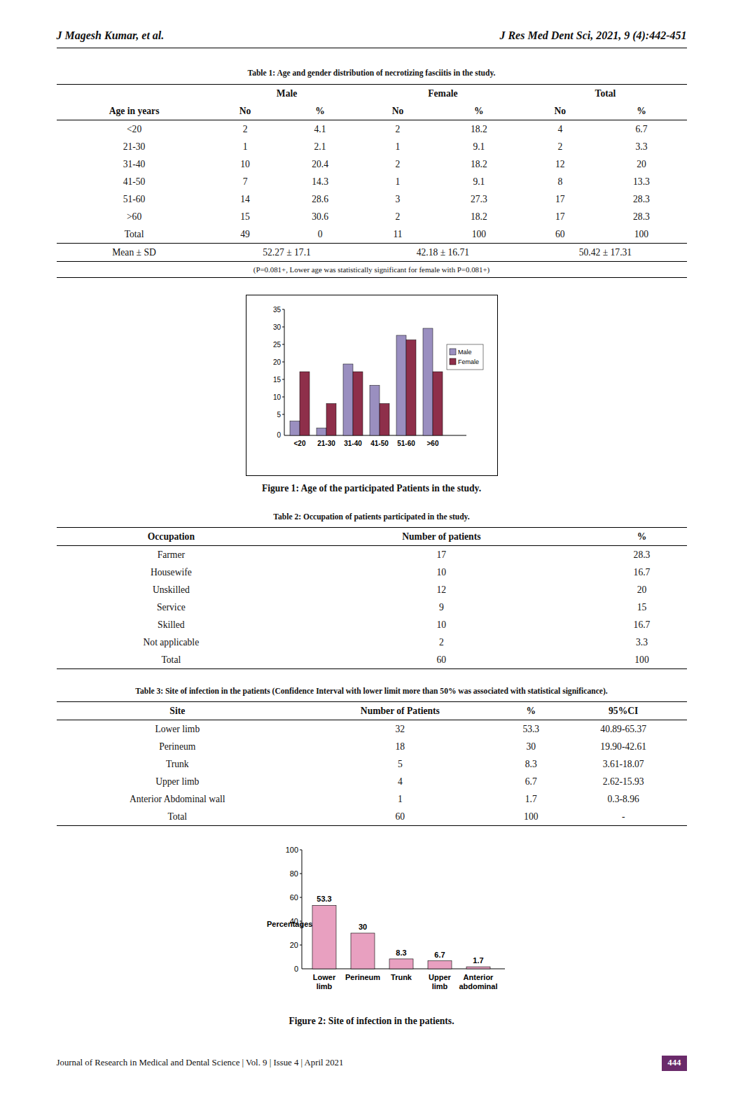J Magesh Kumar, et al.
J Res Med Dent Sci, 2021, 9 (4):442-451
Table 1: Age and gender distribution of necrotizing fasciitis in the study.
| | Male | Female | Total |
| --- | --- | --- | --- |
| Age in years | No | % | No | % | No | % |
| <20 | 2 | 4.1 | 2 | 18.2 | 4 | 6.7 |
| 21-30 | 1 | 2.1 | 1 | 9.1 | 2 | 3.3 |
| 31-40 | 10 | 20.4 | 2 | 18.2 | 12 | 20 |
| 41-50 | 7 | 14.3 | 1 | 9.1 | 8 | 13.3 |
| 51-60 | 14 | 28.6 | 3 | 27.3 | 17 | 28.3 |
| >60 | 15 | 30.6 | 2 | 18.2 | 17 | 28.3 |
| Total | 49 | 0 | 11 | 100 | 60 | 100 |
| Mean ± SD | 52.27 ± 17.1 | 42.18 ± 16.71 | 50.42 ± 17.31 |
| (P=0.081+, Lower age was statistically significant for female with P=0.081+) |
35 30 25 20 15 10 5 0 <20 21-30 31-40 41-50 51-60 >60 Male Female
Figure 1: Age of the participated Patients in the study.
Table 2: Occupation of patients participated in the study.
| Occupation | Number of patients | % |
| --- | --- | --- |
| Farmer | 17 | 28.3 |
| Housewife | 10 | 16.7 |
| Unskilled | 12 | 20 |
| Service | 9 | 15 |
| Skilled | 10 | 16.7 |
| Not applicable | 2 | 3.3 |
| Total | 60 | 100 |
Table 3: Site of infection in the patients (Confidence Interval with lower limit more than 50% was associated with statistical significance).
| Site | Number of Patients | % | 95%CI |
| --- | --- | --- | --- |
| Lower limb | 32 | 53.3 | 40.89-65.37 |
| Perineum | 18 | 30 | 19.90-42.61 |
| Trunk | 5 | 8.3 | 3.61-18.07 |
| Upper limb | 4 | 6.7 | 2.62-15.93 |
| Anterior Abdominal wall | 1 | 1.7 | 0.3-8.96 |
| Total | 60 | 100 | - |
100 80 60 40 20 0 Percentages 53.3 30 8.3 6.7 1.7 Lower limb Perineum Trunk Upper limb Anterior abdominal
Figure 2: Site of infection in the patients.
Journal of Research in Medical and Dental Science | Vol. 9 | Issue 4 | April 2021
444